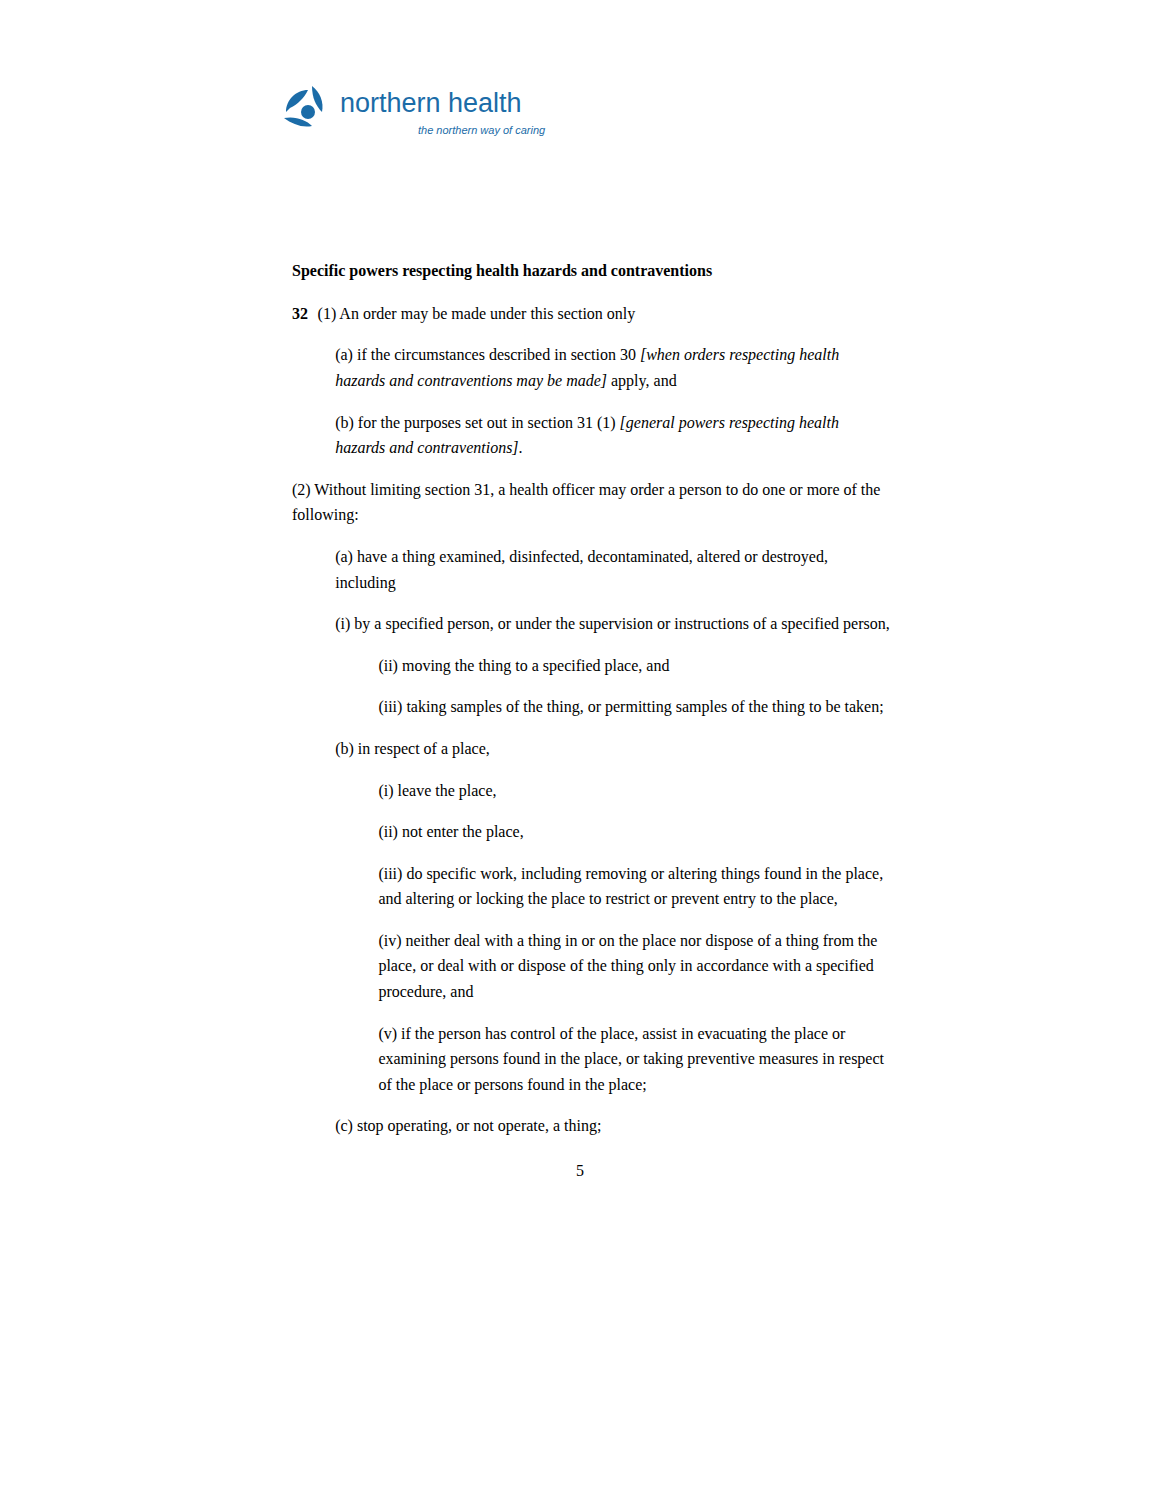northern health the northern way of caring
Specific powers respecting health hazards and contraventions
32(1) An order may be made under this section only
(a) if the circumstances described in section 30 [when orders respecting health hazards and contraventions may be made] apply, and
(b) for the purposes set out in section 31 (1) [general powers respecting health hazards and contraventions].
(2) Without limiting section 31, a health officer may order a person to do one or more of the following:
(a) have a thing examined, disinfected, decontaminated, altered or destroyed, including
(i) by a specified person, or under the supervision or instructions of a specified person,
(ii) moving the thing to a specified place, and
(iii) taking samples of the thing, or permitting samples of the thing to be taken;
(b) in respect of a place,
(i) leave the place,
(ii) not enter the place,
(iii) do specific work, including removing or altering things found in the place, and altering or locking the place to restrict or prevent entry to the place,
(iv) neither deal with a thing in or on the place nor dispose of a thing from the place, or deal with or dispose of the thing only in accordance with a specified procedure, and
(v) if the person has control of the place, assist in evacuating the place or examining persons found in the place, or taking preventive measures in respect of the place or persons found in the place;
(c) stop operating, or not operate, a thing;
5